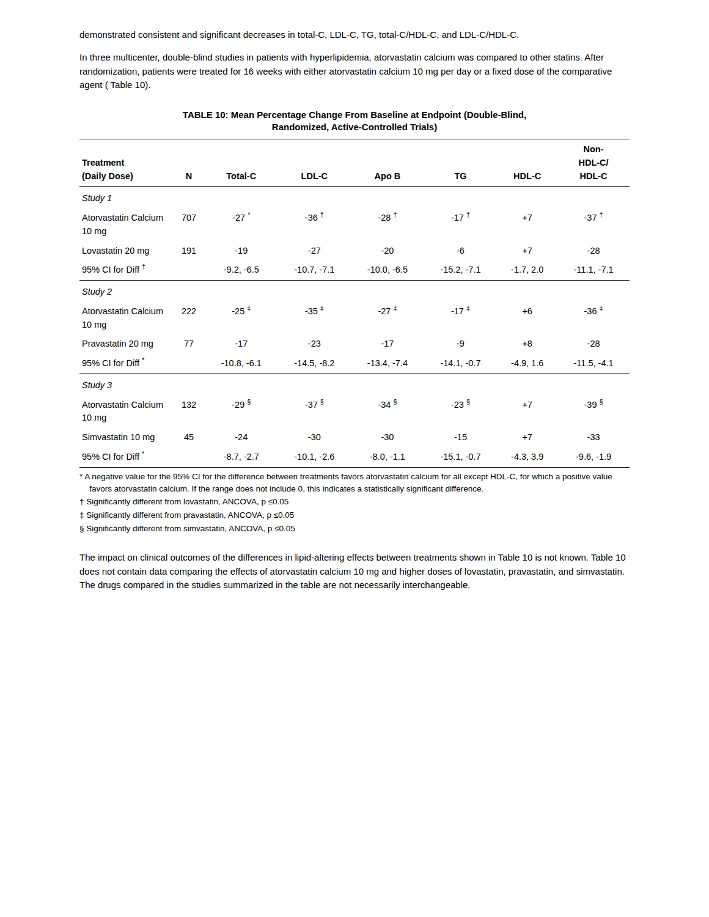demonstrated consistent and significant decreases in total-C, LDL-C, TG, total-C/HDL-C, and LDL-C/HDL-C.
In three multicenter, double-blind studies in patients with hyperlipidemia, atorvastatin calcium was compared to other statins. After randomization, patients were treated for 16 weeks with either atorvastatin calcium 10 mg per day or a fixed dose of the comparative agent ( Table 10).
TABLE 10: Mean Percentage Change From Baseline at Endpoint (Double-Blind,
Randomized, Active-Controlled Trials)
| Treatment (Daily Dose) | N | Total-C | LDL-C | Apo B | TG | HDL-C | Non- HDL-C/ HDL-C |
| --- | --- | --- | --- | --- | --- | --- | --- |
| Study 1 |
| Atorvastatin Calcium 10 mg | 707 | -27 * | -36 † | -28 † | -17 † | +7 | -37 † |
| Lovastatin 20 mg | 191 | -19 | -27 | -20 | -6 | +7 | -28 |
| 95% CI for Diff † | | -9.2, -6.5 | -10.7, -7.1 | -10.0, -6.5 | -15.2, -7.1 | -1.7, 2.0 | -11.1, -7.1 |
| Study 2 |
| Atorvastatin Calcium 10 mg | 222 | -25 ‡ | -35 ‡ | -27 ‡ | -17 ‡ | +6 | -36 ‡ |
| Pravastatin 20 mg | 77 | -17 | -23 | -17 | -9 | +8 | -28 |
| 95% CI for Diff * | | -10.8, -6.1 | -14.5, -8.2 | -13.4, -7.4 | -14.1, -0.7 | -4.9, 1.6 | -11.5, -4.1 |
| Study 3 |
| Atorvastatin Calcium 10 mg | 132 | -29 § | -37 § | -34 § | -23 § | +7 | -39 § |
| Simvastatin 10 mg | 45 | -24 | -30 | -30 | -15 | +7 | -33 |
| 95% CI for Diff * | | -8.7, -2.7 | -10.1, -2.6 | -8.0, -1.1 | -15.1, -0.7 | -4.3, 3.9 | -9.6, -1.9 |
* A negative value for the 95% CI for the difference between treatments favors atorvastatin calcium for all except HDL-C, for which a positive value favors atorvastatin calcium. If the range does not include 0, this indicates a statistically significant difference.
† Significantly different from lovastatin, ANCOVA, p ≤0.05
‡ Significantly different from pravastatin, ANCOVA, p ≤0.05
§ Significantly different from simvastatin, ANCOVA, p ≤0.05
The impact on clinical outcomes of the differences in lipid-altering effects between treatments shown in Table 10 is not known. Table 10 does not contain data comparing the effects of atorvastatin calcium 10 mg and higher doses of lovastatin, pravastatin, and simvastatin. The drugs compared in the studies summarized in the table are not necessarily interchangeable.